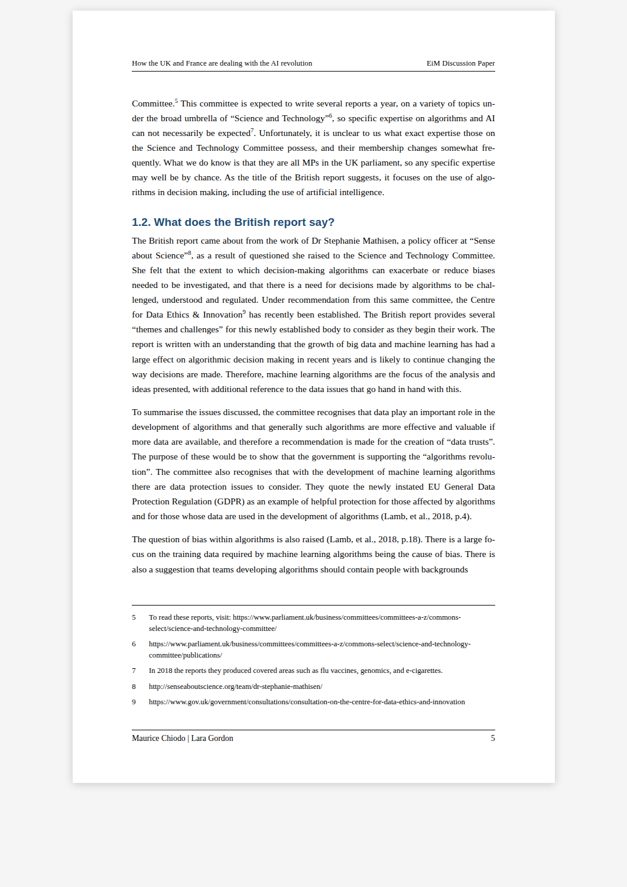How the UK and France are dealing with the AI revolution EiM Discussion Paper
Committee.5 This committee is expected to write several reports a year, on a variety of topics under the broad umbrella of “Science and Technology”6, so specific expertise on algorithms and AI can not necessarily be expected7. Unfortunately, it is unclear to us what exact expertise those on the Science and Technology Committee possess, and their membership changes somewhat frequently. What we do know is that they are all MPs in the UK parliament, so any specific expertise may well be by chance. As the title of the British report suggests, it focuses on the use of algorithms in decision making, including the use of artificial intelligence.
1.2. What does the British report say?
The British report came about from the work of Dr Stephanie Mathisen, a policy officer at “Sense about Science”8, as a result of questioned she raised to the Science and Technology Committee. She felt that the extent to which decision-making algorithms can exacerbate or reduce biases needed to be investigated, and that there is a need for decisions made by algorithms to be challenged, understood and regulated. Under recommendation from this same committee, the Centre for Data Ethics & Innovation9 has recently been established. The British report provides several “themes and challenges” for this newly established body to consider as they begin their work. The report is written with an understanding that the growth of big data and machine learning has had a large effect on algorithmic decision making in recent years and is likely to continue changing the way decisions are made. Therefore, machine learning algorithms are the focus of the analysis and ideas presented, with additional reference to the data issues that go hand in hand with this.
To summarise the issues discussed, the committee recognises that data play an important role in the development of algorithms and that generally such algorithms are more effective and valuable if more data are available, and therefore a recommendation is made for the creation of “data trusts”. The purpose of these would be to show that the government is supporting the “algorithms revolution”. The committee also recognises that with the development of machine learning algorithms there are data protection issues to consider. They quote the newly instated EU General Data Protection Regulation (GDPR) as an example of helpful protection for those affected by algorithms and for those whose data are used in the development of algorithms (Lamb, et al., 2018, p.4).
The question of bias within algorithms is also raised (Lamb, et al., 2018, p.18). There is a large focus on the training data required by machine learning algorithms being the cause of bias. There is also a suggestion that teams developing algorithms should contain people with backgrounds
5 To read these reports, visit: https://www.parliament.uk/business/committees/committees-a-z/commons-select/science-and-technology-committee/
6 https://www.parliament.uk/business/committees/committees-a-z/commons-select/science-and-technology-committee/publications/
7 In 2018 the reports they produced covered areas such as flu vaccines, genomics, and e-cigarettes.
8 http://senseaboutscience.org/team/dr-stephanie-mathisen/
9 https://www.gov.uk/government/consultations/consultation-on-the-centre-for-data-ethics-and-innovation
Maurice Chiodo | Lara Gordon 5